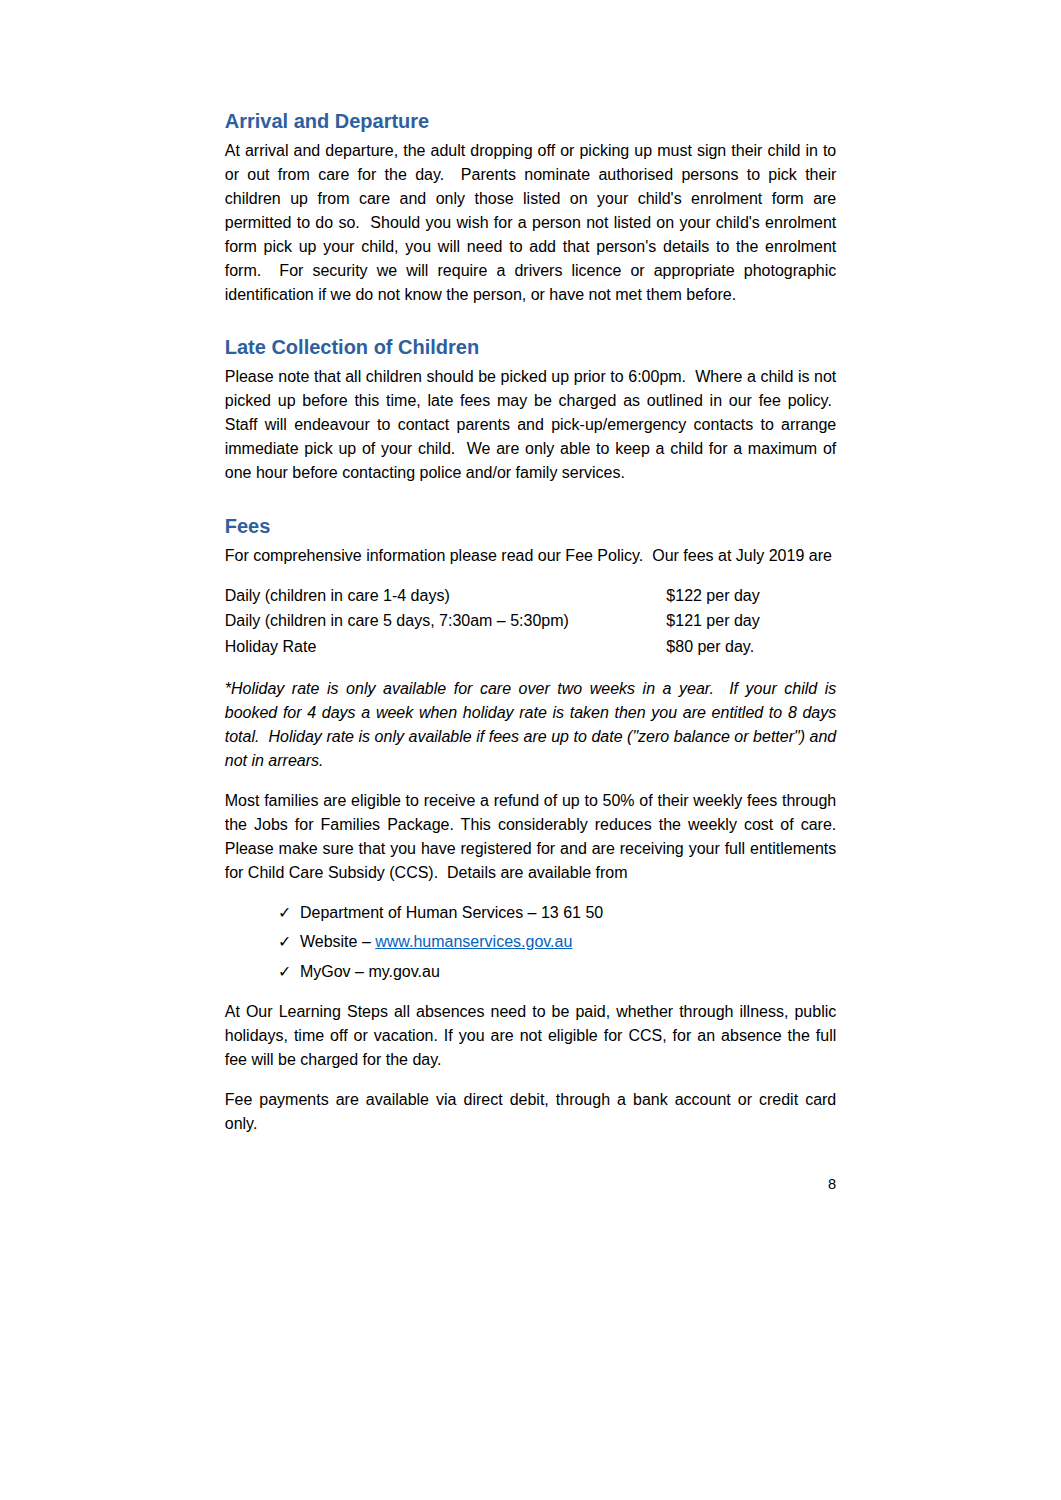Arrival and Departure
At arrival and departure, the adult dropping off or picking up must sign their child in to or out from care for the day. Parents nominate authorised persons to pick their children up from care and only those listed on your child's enrolment form are permitted to do so. Should you wish for a person not listed on your child's enrolment form pick up your child, you will need to add that person's details to the enrolment form. For security we will require a drivers licence or appropriate photographic identification if we do not know the person, or have not met them before.
Late Collection of Children
Please note that all children should be picked up prior to 6:00pm. Where a child is not picked up before this time, late fees may be charged as outlined in our fee policy. Staff will endeavour to contact parents and pick-up/emergency contacts to arrange immediate pick up of your child. We are only able to keep a child for a maximum of one hour before contacting police and/or family services.
Fees
For comprehensive information please read our Fee Policy. Our fees at July 2019 are
| Daily (children in care 1-4 days) | $122 per day |
| Daily (children in care 5 days, 7:30am – 5:30pm) | $121 per day |
| Holiday Rate | $80 per day. |
*Holiday rate is only available for care over two weeks in a year. If your child is booked for 4 days a week when holiday rate is taken then you are entitled to 8 days total. Holiday rate is only available if fees are up to date ("zero balance or better") and not in arrears.
Most families are eligible to receive a refund of up to 50% of their weekly fees through the Jobs for Families Package. This considerably reduces the weekly cost of care. Please make sure that you have registered for and are receiving your full entitlements for Child Care Subsidy (CCS). Details are available from
Department of Human Services – 13 61 50
Website – www.humanservices.gov.au
MyGov – my.gov.au
At Our Learning Steps all absences need to be paid, whether through illness, public holidays, time off or vacation. If you are not eligible for CCS, for an absence the full fee will be charged for the day.
Fee payments are available via direct debit, through a bank account or credit card only.
8